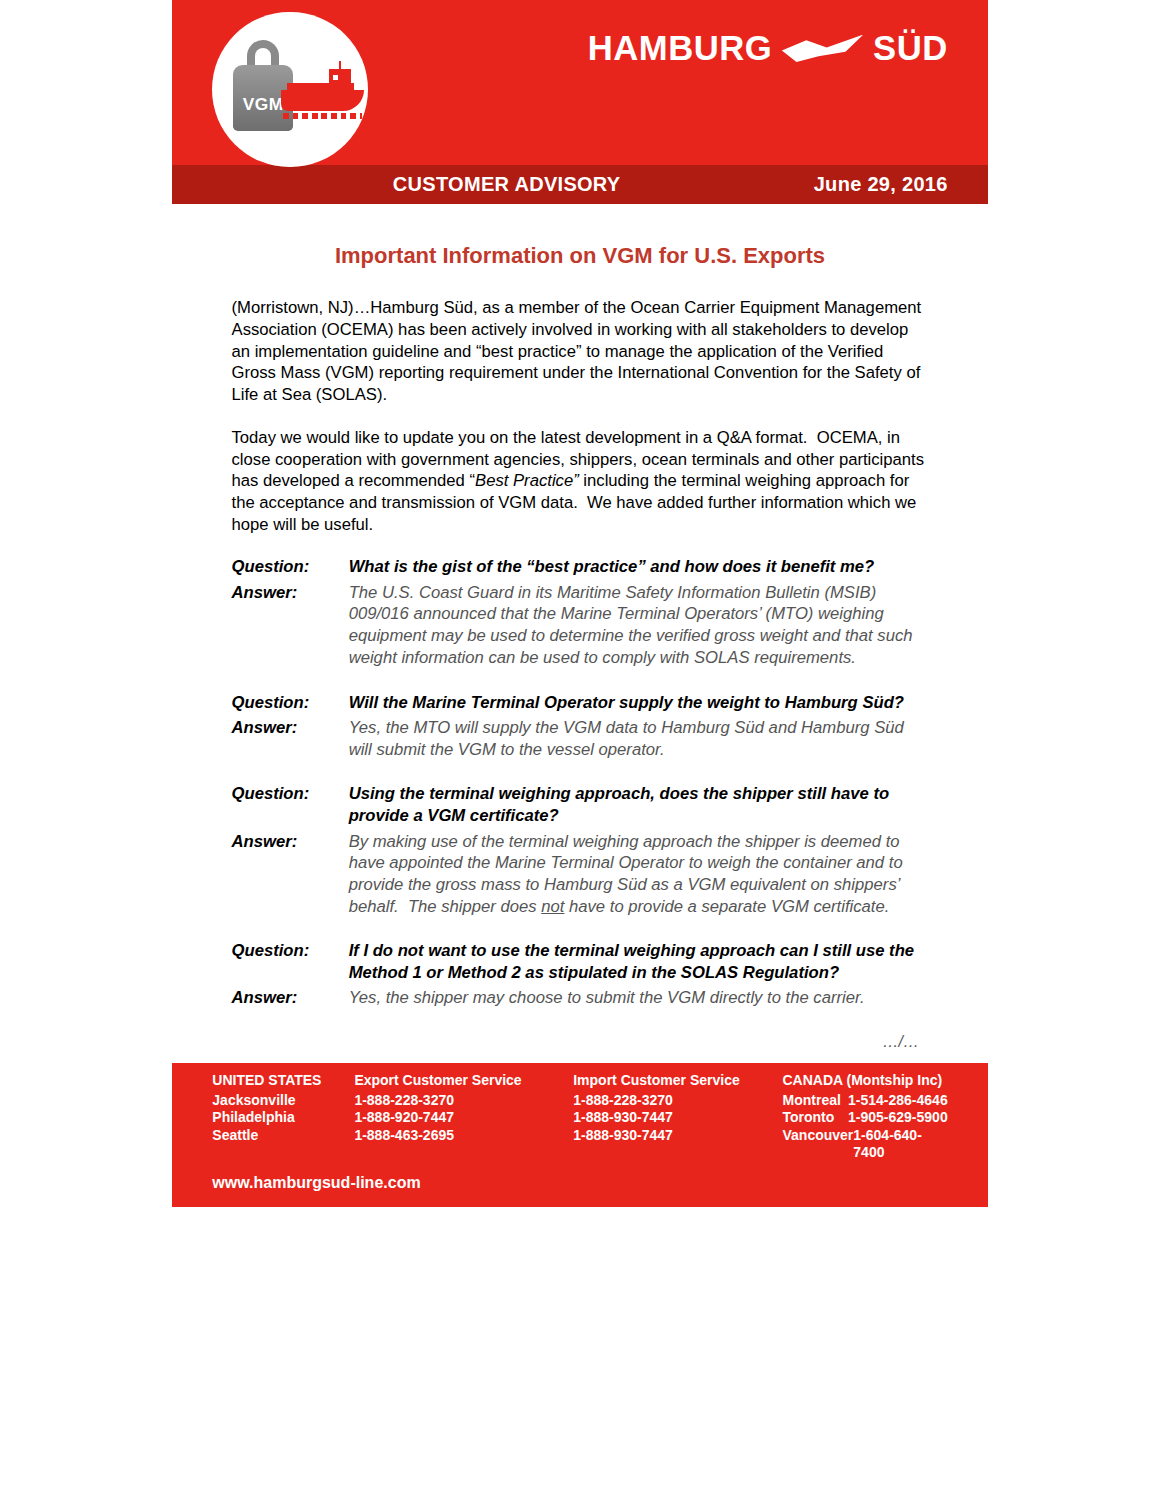VGM
HAMBURG SÜD
CUSTOMER ADVISORY June 29, 2016
Important Information on VGM for U.S. Exports
(Morristown, NJ)…Hamburg Süd, as a member of the Ocean Carrier Equipment Management Association (OCEMA) has been actively involved in working with all stakeholders to develop an implementation guideline and “best practice” to manage the application of the Verified Gross Mass (VGM) reporting requirement under the International Convention for the Safety of Life at Sea (SOLAS).
Today we would like to update you on the latest development in a Q&A format. OCEMA, in close cooperation with government agencies, shippers, ocean terminals and other participants has developed a recommended “Best Practice” including the terminal weighing approach for the acceptance and transmission of VGM data. We have added further information which we hope will be useful.
Question:
What is the gist of the “best practice” and how does it benefit me?
Answer:
The U.S. Coast Guard in its Maritime Safety Information Bulletin (MSIB) 009/016 announced that the Marine Terminal Operators’ (MTO) weighing equipment may be used to determine the verified gross weight and that such weight information can be used to comply with SOLAS requirements.
Question:
Will the Marine Terminal Operator supply the weight to Hamburg Süd?
Answer:
Yes, the MTO will supply the VGM data to Hamburg Süd and Hamburg Süd will submit the VGM to the vessel operator.
Question:
Using the terminal weighing approach, does the shipper still have to provide a VGM certificate?
Answer:
By making use of the terminal weighing approach the shipper is deemed to have appointed the Marine Terminal Operator to weigh the container and to provide the gross mass to Hamburg Süd as a VGM equivalent on shippers’ behalf. The shipper does not have to provide a separate VGM certificate.
Question:
If I do not want to use the terminal weighing approach can I still use the Method 1 or Method 2 as stipulated in the SOLAS Regulation?
Answer:
Yes, the shipper may choose to submit the VGM directly to the carrier.
…/…
UNITED STATES
Jacksonville
Philadelphia
Seattle
Export Customer Service
1-888-228-3270
1-888-920-7447
1-888-463-2695
Import Customer Service
1-888-228-3270
1-888-930-7447
1-888-930-7447
CANADA (Montship Inc)
Montreal 1-514-286-4646
Toronto 1-905-629-5900
Vancouver 1-604-640-7400
www.hamburgsud-line.com